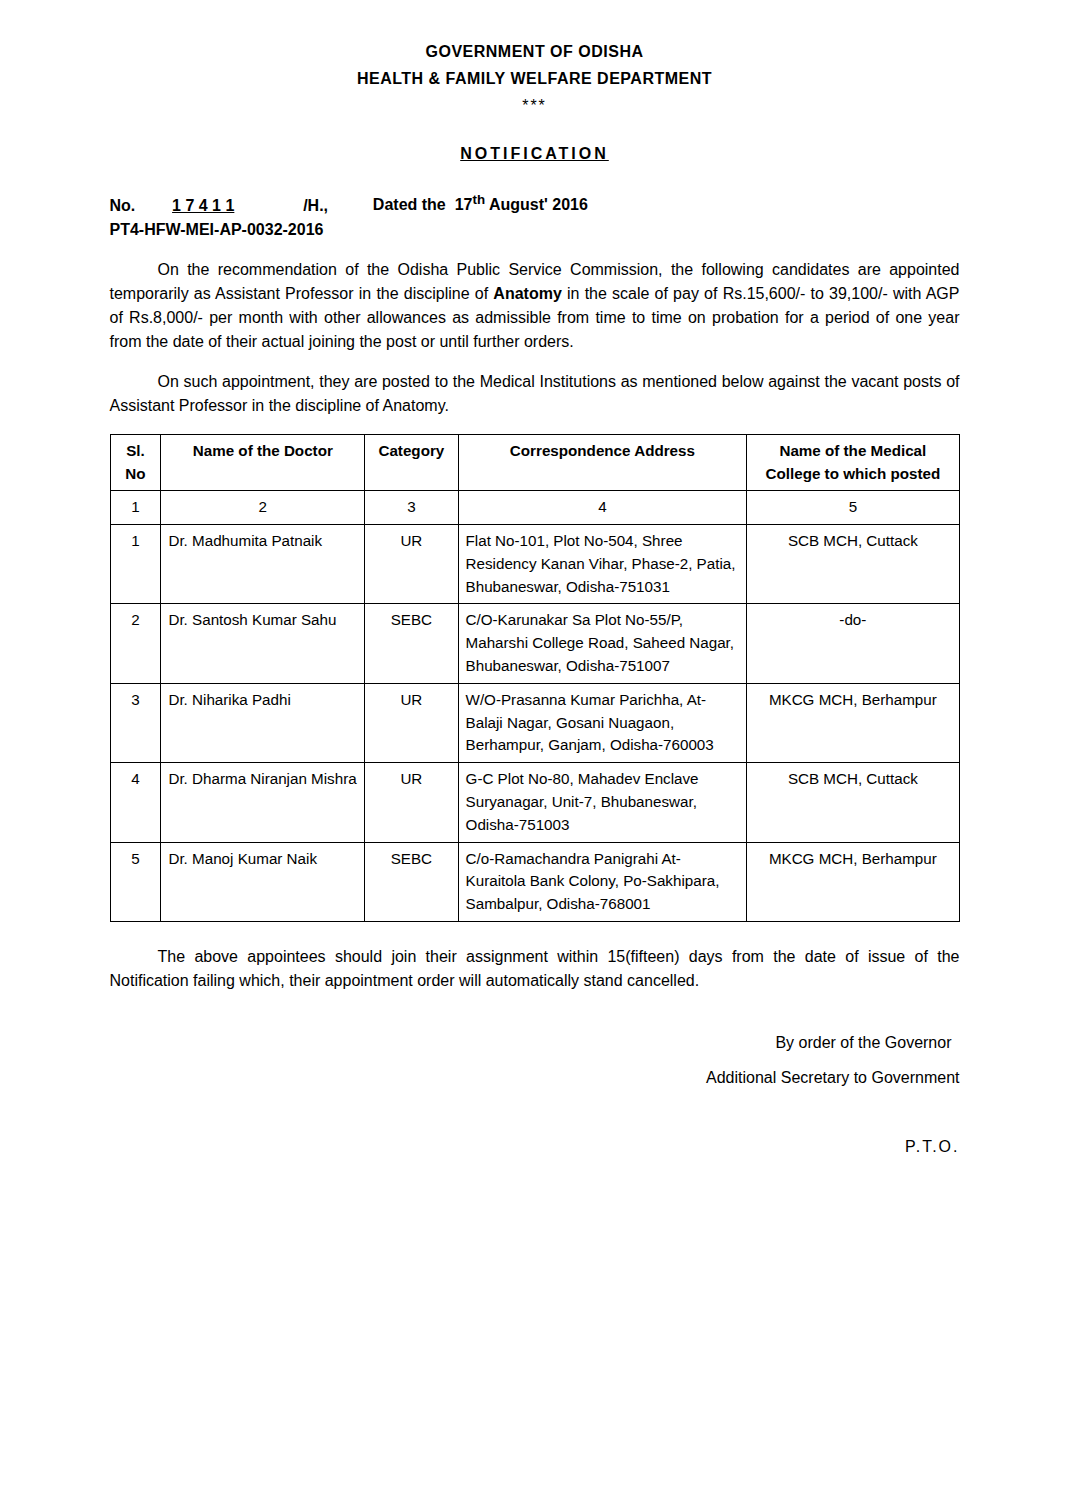GOVERNMENT OF ODISHA
HEALTH & FAMILY WELFARE DEPARTMENT
***
NOTIFICATION
No. 1 7 4 1 1 /H., Dated the 17th August' 2016
PT4-HFW-MEI-AP-0032-2016
On the recommendation of the Odisha Public Service Commission, the following candidates are appointed temporarily as Assistant Professor in the discipline of Anatomy in the scale of pay of Rs.15,600/- to 39,100/- with AGP of Rs.8,000/- per month with other allowances as admissible from time to time on probation for a period of one year from the date of their actual joining the post or until further orders.
On such appointment, they are posted to the Medical Institutions as mentioned below against the vacant posts of Assistant Professor in the discipline of Anatomy.
| Sl. No | Name of the Doctor | Category | Correspondence Address | Name of the Medical College to which posted |
| --- | --- | --- | --- | --- |
| 1 | 2 | 3 | 4 | 5 |
| 1 | Dr. Madhumita Patnaik | UR | Flat No-101, Plot No-504, Shree Residency Kanan Vihar, Phase-2, Patia, Bhubaneswar, Odisha-751031 | SCB MCH, Cuttack |
| 2 | Dr. Santosh Kumar Sahu | SEBC | C/O-Karunakar Sa Plot No-55/P, Maharshi College Road, Saheed Nagar, Bhubaneswar, Odisha-751007 | -do- |
| 3 | Dr. Niharika Padhi | UR | W/O-Prasanna Kumar Parichha, At-Balaji Nagar, Gosani Nuagaon, Berhampur, Ganjam, Odisha-760003 | MKCG MCH, Berhampur |
| 4 | Dr. Dharma Niranjan Mishra | UR | G-C Plot No-80, Mahadev Enclave Suryanagar, Unit-7, Bhubaneswar, Odisha-751003 | SCB MCH, Cuttack |
| 5 | Dr. Manoj Kumar Naik | SEBC | C/o-Ramachandra Panigrahi At-Kuraitola Bank Colony, Po-Sakhipara, Sambalpur, Odisha-768001 | MKCG MCH, Berhampur |
The above appointees should join their assignment within 15(fifteen) days from the date of issue of the Notification failing which, their appointment order will automatically stand cancelled.
By order of the Governor
Additional Secretary to Government
P.T.O.